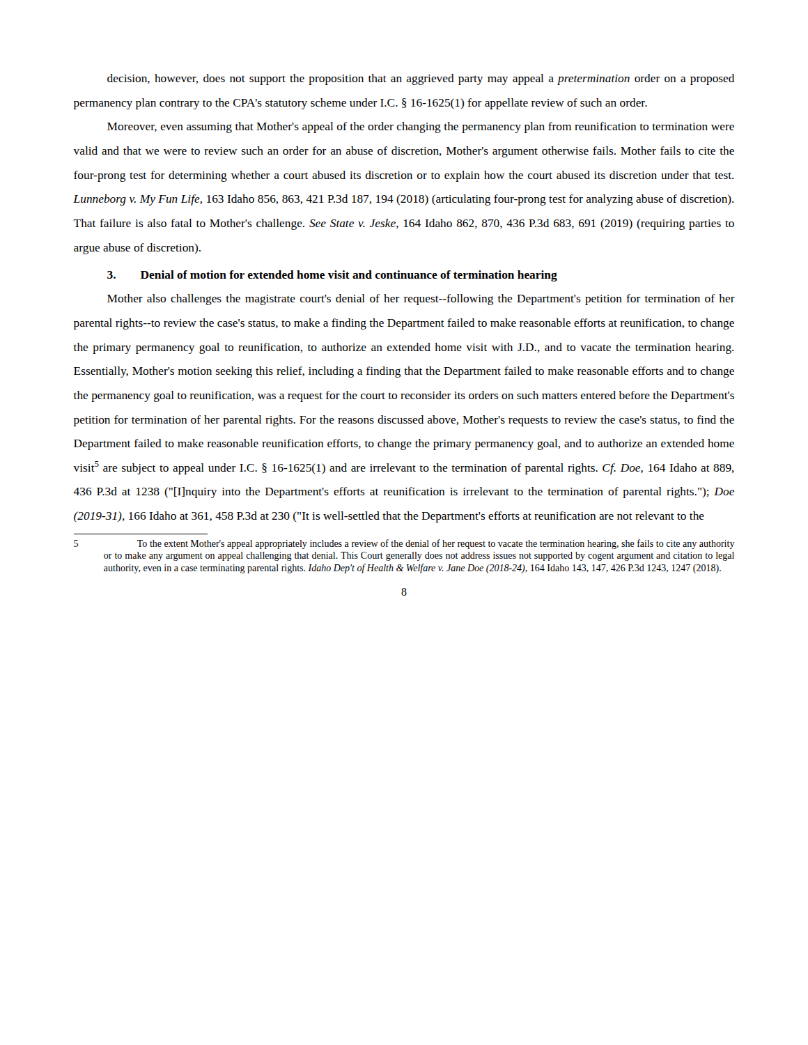decision, however, does not support the proposition that an aggrieved party may appeal a pretermination order on a proposed permanency plan contrary to the CPA's statutory scheme under I.C. § 16-1625(1) for appellate review of such an order.
Moreover, even assuming that Mother's appeal of the order changing the permanency plan from reunification to termination were valid and that we were to review such an order for an abuse of discretion, Mother's argument otherwise fails. Mother fails to cite the four-prong test for determining whether a court abused its discretion or to explain how the court abused its discretion under that test. Lunneborg v. My Fun Life, 163 Idaho 856, 863, 421 P.3d 187, 194 (2018) (articulating four-prong test for analyzing abuse of discretion). That failure is also fatal to Mother's challenge. See State v. Jeske, 164 Idaho 862, 870, 436 P.3d 683, 691 (2019) (requiring parties to argue abuse of discretion).
3.
Denial of motion for extended home visit and continuance of termination hearing
Mother also challenges the magistrate court's denial of her request--following the Department's petition for termination of her parental rights--to review the case's status, to make a finding the Department failed to make reasonable efforts at reunification, to change the primary permanency goal to reunification, to authorize an extended home visit with J.D., and to vacate the termination hearing. Essentially, Mother's motion seeking this relief, including a finding that the Department failed to make reasonable efforts and to change the permanency goal to reunification, was a request for the court to reconsider its orders on such matters entered before the Department's petition for termination of her parental rights. For the reasons discussed above, Mother's requests to review the case's status, to find the Department failed to make reasonable reunification efforts, to change the primary permanency goal, and to authorize an extended home visit5 are subject to appeal under I.C. § 16-1625(1) and are irrelevant to the termination of parental rights. Cf. Doe, 164 Idaho at 889, 436 P.3d at 1238 ("[I]nquiry into the Department's efforts at reunification is irrelevant to the termination of parental rights."); Doe (2019-31), 166 Idaho at 361, 458 P.3d at 230 ("It is well-settled that the Department's efforts at reunification are not relevant to the
5
To the extent Mother's appeal appropriately includes a review of the denial of her request to vacate the termination hearing, she fails to cite any authority or to make any argument on appeal challenging that denial. This Court generally does not address issues not supported by cogent argument and citation to legal authority, even in a case terminating parental rights. Idaho Dep't of Health & Welfare v. Jane Doe (2018-24), 164 Idaho 143, 147, 426 P.3d 1243, 1247 (2018).
8